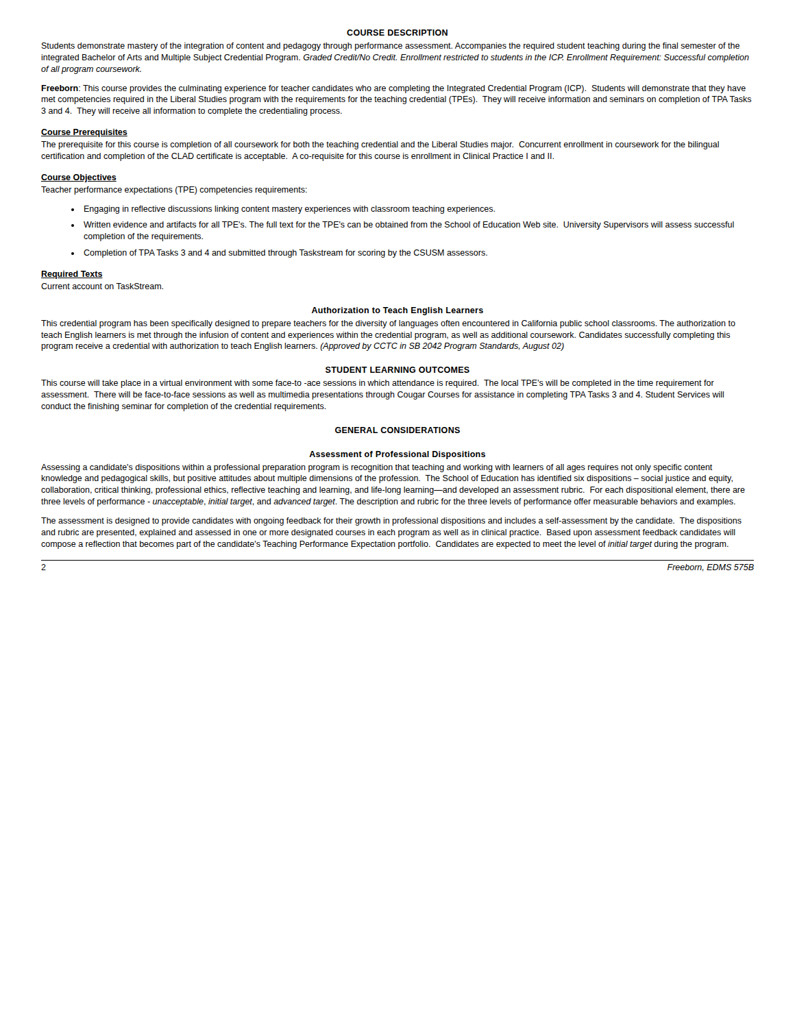COURSE DESCRIPTION
Students demonstrate mastery of the integration of content and pedagogy through performance assessment. Accompanies the required student teaching during the final semester of the integrated Bachelor of Arts and Multiple Subject Credential Program. Graded Credit/No Credit. Enrollment restricted to students in the ICP. Enrollment Requirement: Successful completion of all program coursework.
Freeborn: This course provides the culminating experience for teacher candidates who are completing the Integrated Credential Program (ICP). Students will demonstrate that they have met competencies required in the Liberal Studies program with the requirements for the teaching credential (TPEs). They will receive information and seminars on completion of TPA Tasks 3 and 4. They will receive all information to complete the credentialing process.
Course Prerequisites
The prerequisite for this course is completion of all coursework for both the teaching credential and the Liberal Studies major. Concurrent enrollment in coursework for the bilingual certification and completion of the CLAD certificate is acceptable. A co-requisite for this course is enrollment in Clinical Practice I and II.
Course Objectives
Teacher performance expectations (TPE) competencies requirements:
Engaging in reflective discussions linking content mastery experiences with classroom teaching experiences.
Written evidence and artifacts for all TPE's. The full text for the TPE's can be obtained from the School of Education Web site. University Supervisors will assess successful completion of the requirements.
Completion of TPA Tasks 3 and 4 and submitted through Taskstream for scoring by the CSUSM assessors.
Required Texts
Current account on TaskStream.
Authorization to Teach English Learners
This credential program has been specifically designed to prepare teachers for the diversity of languages often encountered in California public school classrooms. The authorization to teach English learners is met through the infusion of content and experiences within the credential program, as well as additional coursework. Candidates successfully completing this program receive a credential with authorization to teach English learners. (Approved by CCTC in SB 2042 Program Standards, August 02)
STUDENT LEARNING OUTCOMES
This course will take place in a virtual environment with some face-to -ace sessions in which attendance is required. The local TPE's will be completed in the time requirement for assessment. There will be face-to-face sessions as well as multimedia presentations through Cougar Courses for assistance in completing TPA Tasks 3 and 4. Student Services will conduct the finishing seminar for completion of the credential requirements.
GENERAL CONSIDERATIONS
Assessment of Professional Dispositions
Assessing a candidate's dispositions within a professional preparation program is recognition that teaching and working with learners of all ages requires not only specific content knowledge and pedagogical skills, but positive attitudes about multiple dimensions of the profession. The School of Education has identified six dispositions – social justice and equity, collaboration, critical thinking, professional ethics, reflective teaching and learning, and life-long learning—and developed an assessment rubric. For each dispositional element, there are three levels of performance - unacceptable, initial target, and advanced target. The description and rubric for the three levels of performance offer measurable behaviors and examples.
The assessment is designed to provide candidates with ongoing feedback for their growth in professional dispositions and includes a self-assessment by the candidate. The dispositions and rubric are presented, explained and assessed in one or more designated courses in each program as well as in clinical practice. Based upon assessment feedback candidates will compose a reflection that becomes part of the candidate's Teaching Performance Expectation portfolio. Candidates are expected to meet the level of initial target during the program.
2 Freeborn, EDMS 575B